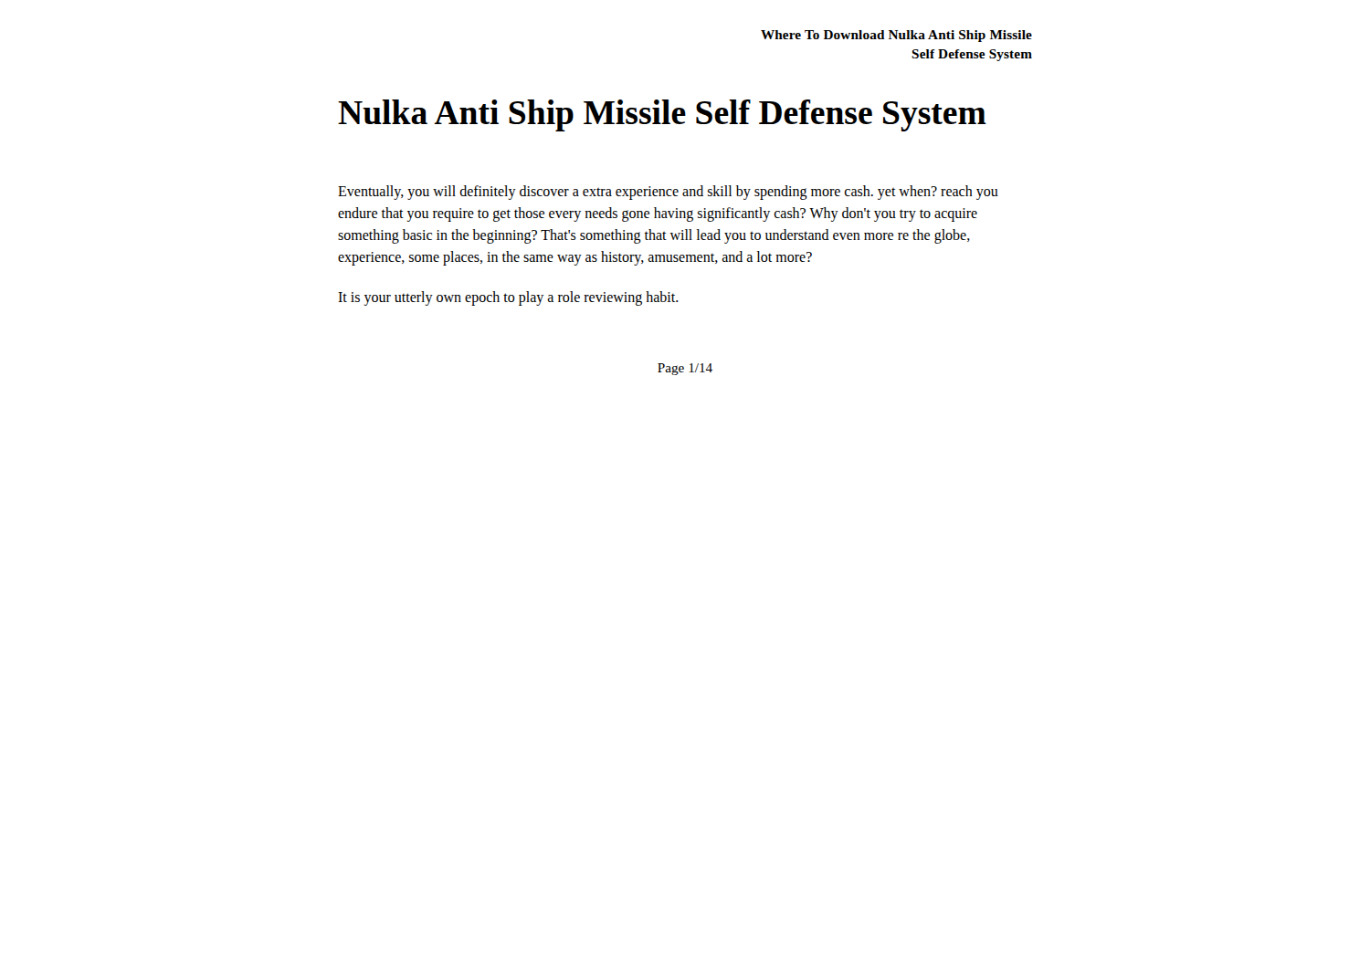Where To Download Nulka Anti Ship Missile
Self Defense System
Nulka Anti Ship Missile Self Defense System
Eventually, you will definitely discover a extra experience and skill by spending more cash. yet when? reach you endure that you require to get those every needs gone having significantly cash? Why don't you try to acquire something basic in the beginning? That's something that will lead you to understand even more re the globe, experience, some places, in the same way as history, amusement, and a lot more?
It is your utterly own epoch to play a role reviewing habit.
Page 1/14